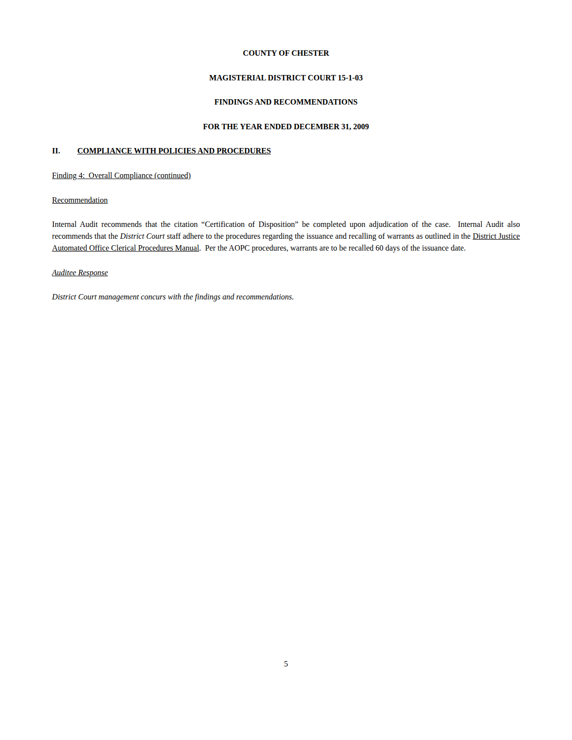COUNTY OF CHESTER
MAGISTERIAL DISTRICT COURT 15-1-03
FINDINGS AND RECOMMENDATIONS
FOR THE YEAR ENDED DECEMBER 31, 2009
II. COMPLIANCE WITH POLICIES AND PROCEDURES
Finding 4: Overall Compliance (continued)
Recommendation
Internal Audit recommends that the citation “Certification of Disposition” be completed upon adjudication of the case. Internal Audit also recommends that the District Court staff adhere to the procedures regarding the issuance and recalling of warrants as outlined in the District Justice Automated Office Clerical Procedures Manual. Per the AOPC procedures, warrants are to be recalled 60 days of the issuance date.
Auditee Response
District Court management concurs with the findings and recommendations.
5